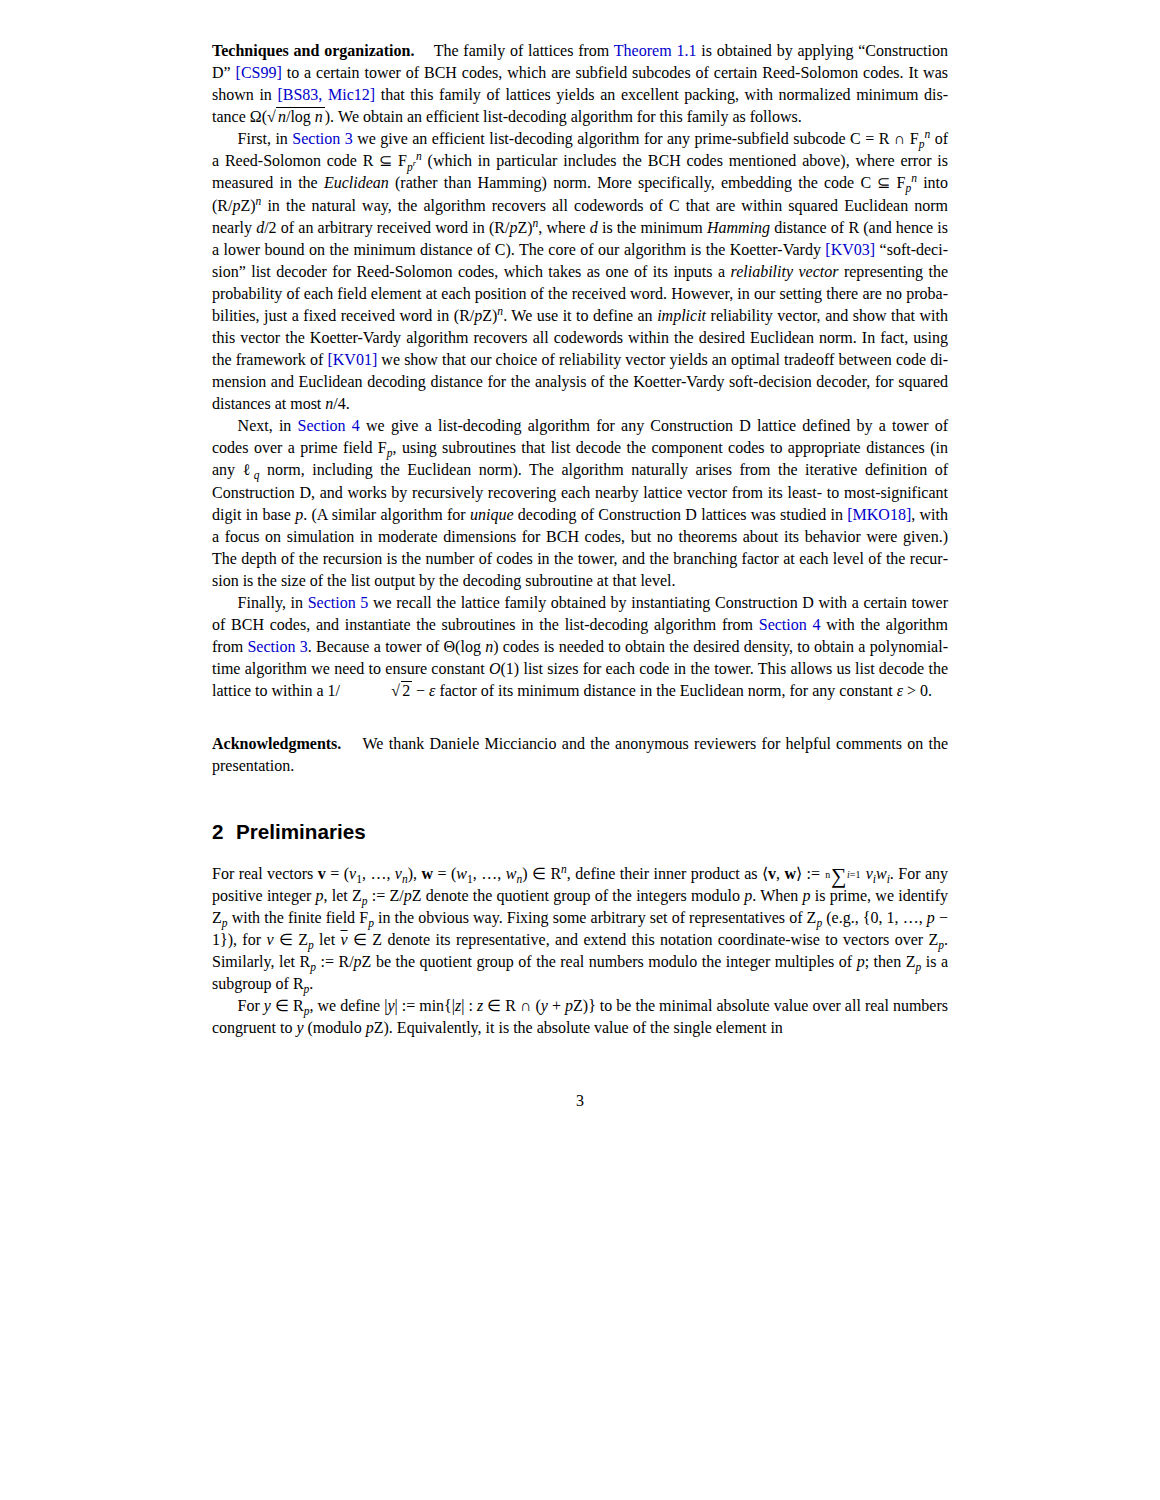Techniques and organization. The family of lattices from Theorem 1.1 is obtained by applying “Construction D” [CS99] to a certain tower of BCH codes, which are subfield subcodes of certain Reed-Solomon codes. It was shown in [BS83, Mic12] that this family of lattices yields an excellent packing, with normalized minimum distance Ω(√n/log n). We obtain an efficient list-decoding algorithm for this family as follows.
First, in Section 3 we give an efficient list-decoding algorithm for any prime-subfield subcode C = R ∩ Fpn of a Reed-Solomon code R ⊆ Fprn (which in particular includes the BCH codes mentioned above), where error is measured in the Euclidean (rather than Hamming) norm. More specifically, embedding the code C ⊆ Fpn into (R/pZ)n in the natural way, the algorithm recovers all codewords of C that are within squared Euclidean norm nearly d/2 of an arbitrary received word in (R/pZ)n, where d is the minimum Hamming distance of R (and hence is a lower bound on the minimum distance of C). The core of our algorithm is the Koetter-Vardy [KV03] “soft-decision” list decoder for Reed-Solomon codes, which takes as one of its inputs a reliability vector representing the probability of each field element at each position of the received word. However, in our setting there are no probabilities, just a fixed received word in (R/pZ)n. We use it to define an implicit reliability vector, and show that with this vector the Koetter-Vardy algorithm recovers all codewords within the desired Euclidean norm. In fact, using the framework of [KV01] we show that our choice of reliability vector yields an optimal tradeoff between code dimension and Euclidean decoding distance for the analysis of the Koetter-Vardy soft-decision decoder, for squared distances at most n/4.
Next, in Section 4 we give a list-decoding algorithm for any Construction D lattice defined by a tower of codes over a prime field Fp, using subroutines that list decode the component codes to appropriate distances (in any ℓq norm, including the Euclidean norm). The algorithm naturally arises from the iterative definition of Construction D, and works by recursively recovering each nearby lattice vector from its least- to most-significant digit in base p. (A similar algorithm for unique decoding of Construction D lattices was studied in [MKO18], with a focus on simulation in moderate dimensions for BCH codes, but no theorems about its behavior were given.) The depth of the recursion is the number of codes in the tower, and the branching factor at each level of the recursion is the size of the list output by the decoding subroutine at that level.
Finally, in Section 5 we recall the lattice family obtained by instantiating Construction D with a certain tower of BCH codes, and instantiate the subroutines in the list-decoding algorithm from Section 4 with the algorithm from Section 3. Because a tower of Θ(log n) codes is needed to obtain the desired density, to obtain a polynomial-time algorithm we need to ensure constant O(1) list sizes for each code in the tower. This allows us list decode the lattice to within a 1/√2 − ε factor of its minimum distance in the Euclidean norm, for any constant ε > 0.
Acknowledgments. We thank Daniele Micciancio and the anonymous reviewers for helpful comments on the presentation.
2 Preliminaries
For real vectors v = (v1, …, vn), w = (w1, …, wn) ∈ Rn, define their inner product as ⟨v, w⟩ := n∑i=1 viwi. For any positive integer p, let Zp := Z/pZ denote the quotient group of the integers modulo p. When p is prime, we identify Zp with the finite field Fp in the obvious way. Fixing some arbitrary set of representatives of Zp (e.g., {0, 1, …, p − 1}), for v ∈ Zp let v ∈ Z denote its representative, and extend this notation coordinate-wise to vectors over Zp. Similarly, let Rp := R/pZ be the quotient group of the real numbers modulo the integer multiples of p; then Zp is a subgroup of Rp.
For y ∈ Rp, we define |y| := min{|z| : z ∈ R ∩ (y + pZ)} to be the minimal absolute value over all real numbers congruent to y (modulo pZ). Equivalently, it is the absolute value of the single element in
3